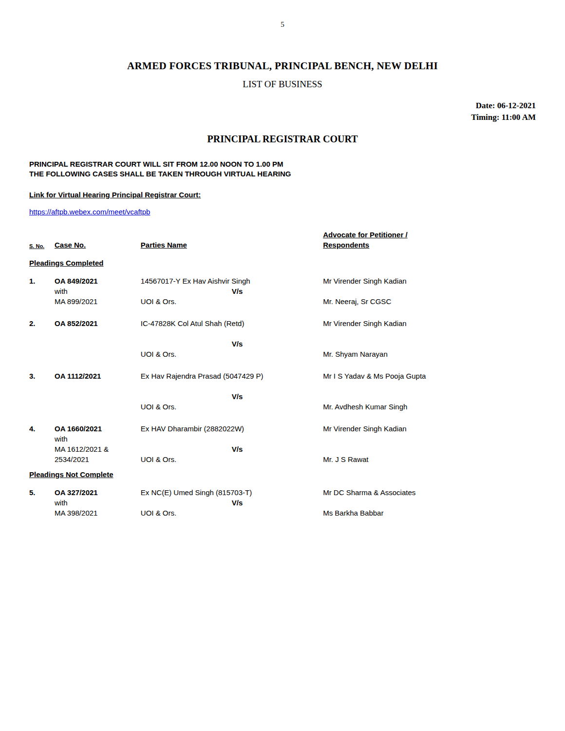5
ARMED FORCES TRIBUNAL, PRINCIPAL BENCH, NEW DELHI
LIST OF BUSINESS
Date: 06-12-2021
Timing: 11:00 AM
PRINCIPAL REGISTRAR COURT
PRINCIPAL REGISTRAR COURT WILL SIT FROM 12.00 NOON TO 1.00 PM
THE FOLLOWING CASES SHALL BE TAKEN THROUGH VIRTUAL HEARING
Link for Virtual Hearing Principal Registrar Court:
https://aftpb.webex.com/meet/vcaftpb
| S. No. | Case No. | Parties Name | Advocate for Petitioner / Respondents |
| --- | --- | --- | --- |
| Pleadings Completed |
| 1. | OA 849/2021 with MA 899/2021 | 14567017-Y Ex Hav Aishvir Singh V/s UOI & Ors. | Mr Virender Singh Kadian Mr. Neeraj, Sr CGSC |
| 2. | OA 852/2021 | IC-47828K Col Atul Shah (Retd) V/s UOI & Ors. | Mr Virender Singh Kadian Mr. Shyam Narayan |
| 3. | OA 1112/2021 | Ex Hav Rajendra Prasad (5047429 P) V/s UOI & Ors. | Mr I S Yadav & Ms Pooja Gupta Mr. Avdhesh Kumar Singh |
| 4. | OA 1660/2021 with MA 1612/2021 & 2534/2021 | Ex HAV Dharambir (2882022W) V/s UOI & Ors. | Mr Virender Singh Kadian Mr. J S Rawat |
| Pleadings Not Complete |
| 5. | OA 327/2021 with MA 398/2021 | Ex NC(E) Umed Singh (815703-T) V/s UOI & Ors. | Mr DC Sharma & Associates Ms Barkha Babbar |